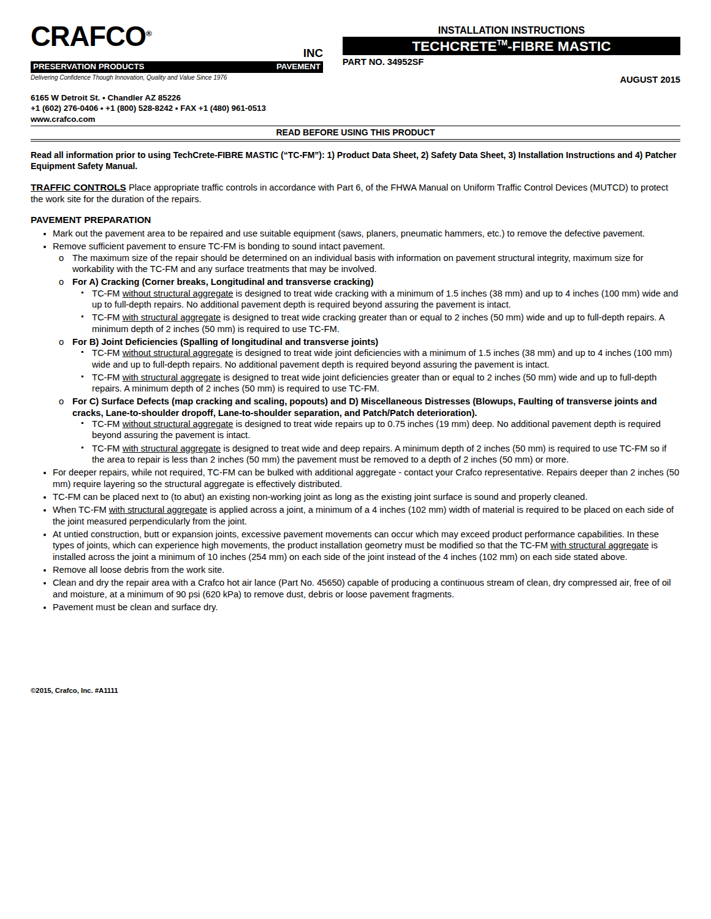CRAFCO®
INC
PRESERVATION PRODUCTS PAVEMENT
Delivering Confidence Though Innovation, Quality and Value Since 1976
INSTALLATION INSTRUCTIONS
TECHCRETETM-FIBRE MASTIC
PART NO. 34952SF
AUGUST 2015
6165 W Detroit St. • Chandler AZ 85226
+1 (602) 276-0406 • +1 (800) 528-8242 • FAX +1 (480) 961-0513
www.crafco.com
READ BEFORE USING THIS PRODUCT
Read all information prior to using TechCrete-FIBRE MASTIC (“TC-FM”): 1) Product Data Sheet, 2) Safety Data Sheet, 3) Installation Instructions and 4) Patcher Equipment Safety Manual.
TRAFFIC CONTROLS Place appropriate traffic controls in accordance with Part 6, of the FHWA Manual on Uniform Traffic Control Devices (MUTCD) to protect the work site for the duration of the repairs.
PAVEMENT PREPARATION
Mark out the pavement area to be repaired and use suitable equipment (saws, planers, pneumatic hammers, etc.) to remove the defective pavement.
Remove sufficient pavement to ensure TC-FM is bonding to sound intact pavement.
The maximum size of the repair should be determined on an individual basis with information on pavement structural integrity, maximum size for workability with the TC-FM and any surface treatments that may be involved.
For A) Cracking (Corner breaks, Longitudinal and transverse cracking)
TC-FM without structural aggregate is designed to treat wide cracking with a minimum of 1.5 inches (38 mm) and up to 4 inches (100 mm) wide and up to full-depth repairs. No additional pavement depth is required beyond assuring the pavement is intact.
TC-FM with structural aggregate is designed to treat wide cracking greater than or equal to 2 inches (50 mm) wide and up to full-depth repairs. A minimum depth of 2 inches (50 mm) is required to use TC-FM.
For B) Joint Deficiencies (Spalling of longitudinal and transverse joints)
TC-FM without structural aggregate is designed to treat wide joint deficiencies with a minimum of 1.5 inches (38 mm) and up to 4 inches (100 mm) wide and up to full-depth repairs. No additional pavement depth is required beyond assuring the pavement is intact.
TC-FM with structural aggregate is designed to treat wide joint deficiencies greater than or equal to 2 inches (50 mm) wide and up to full-depth repairs. A minimum depth of 2 inches (50 mm) is required to use TC-FM.
For C) Surface Defects (map cracking and scaling, popouts) and D) Miscellaneous Distresses (Blowups, Faulting of transverse joints and cracks, Lane-to-shoulder dropoff, Lane-to-shoulder separation, and Patch/Patch deterioration).
TC-FM without structural aggregate is designed to treat wide repairs up to 0.75 inches (19 mm) deep. No additional pavement depth is required beyond assuring the pavement is intact.
TC-FM with structural aggregate is designed to treat wide and deep repairs. A minimum depth of 2 inches (50 mm) is required to use TC-FM so if the area to repair is less than 2 inches (50 mm) the pavement must be removed to a depth of 2 inches (50 mm) or more.
For deeper repairs, while not required, TC-FM can be bulked with additional aggregate - contact your Crafco representative. Repairs deeper than 2 inches (50 mm) require layering so the structural aggregate is effectively distributed.
TC-FM can be placed next to (to abut) an existing non-working joint as long as the existing joint surface is sound and properly cleaned.
When TC-FM with structural aggregate is applied across a joint, a minimum of a 4 inches (102 mm) width of material is required to be placed on each side of the joint measured perpendicularly from the joint.
At untied construction, butt or expansion joints, excessive pavement movements can occur which may exceed product performance capabilities. In these types of joints, which can experience high movements, the product installation geometry must be modified so that the TC-FM with structural aggregate is installed across the joint a minimum of 10 inches (254 mm) on each side of the joint instead of the 4 inches (102 mm) on each side stated above.
Remove all loose debris from the work site.
Clean and dry the repair area with a Crafco hot air lance (Part No. 45650) capable of producing a continuous stream of clean, dry compressed air, free of oil and moisture, at a minimum of 90 psi (620 kPa) to remove dust, debris or loose pavement fragments.
Pavement must be clean and surface dry.
©2015, Crafco, Inc. #A1111